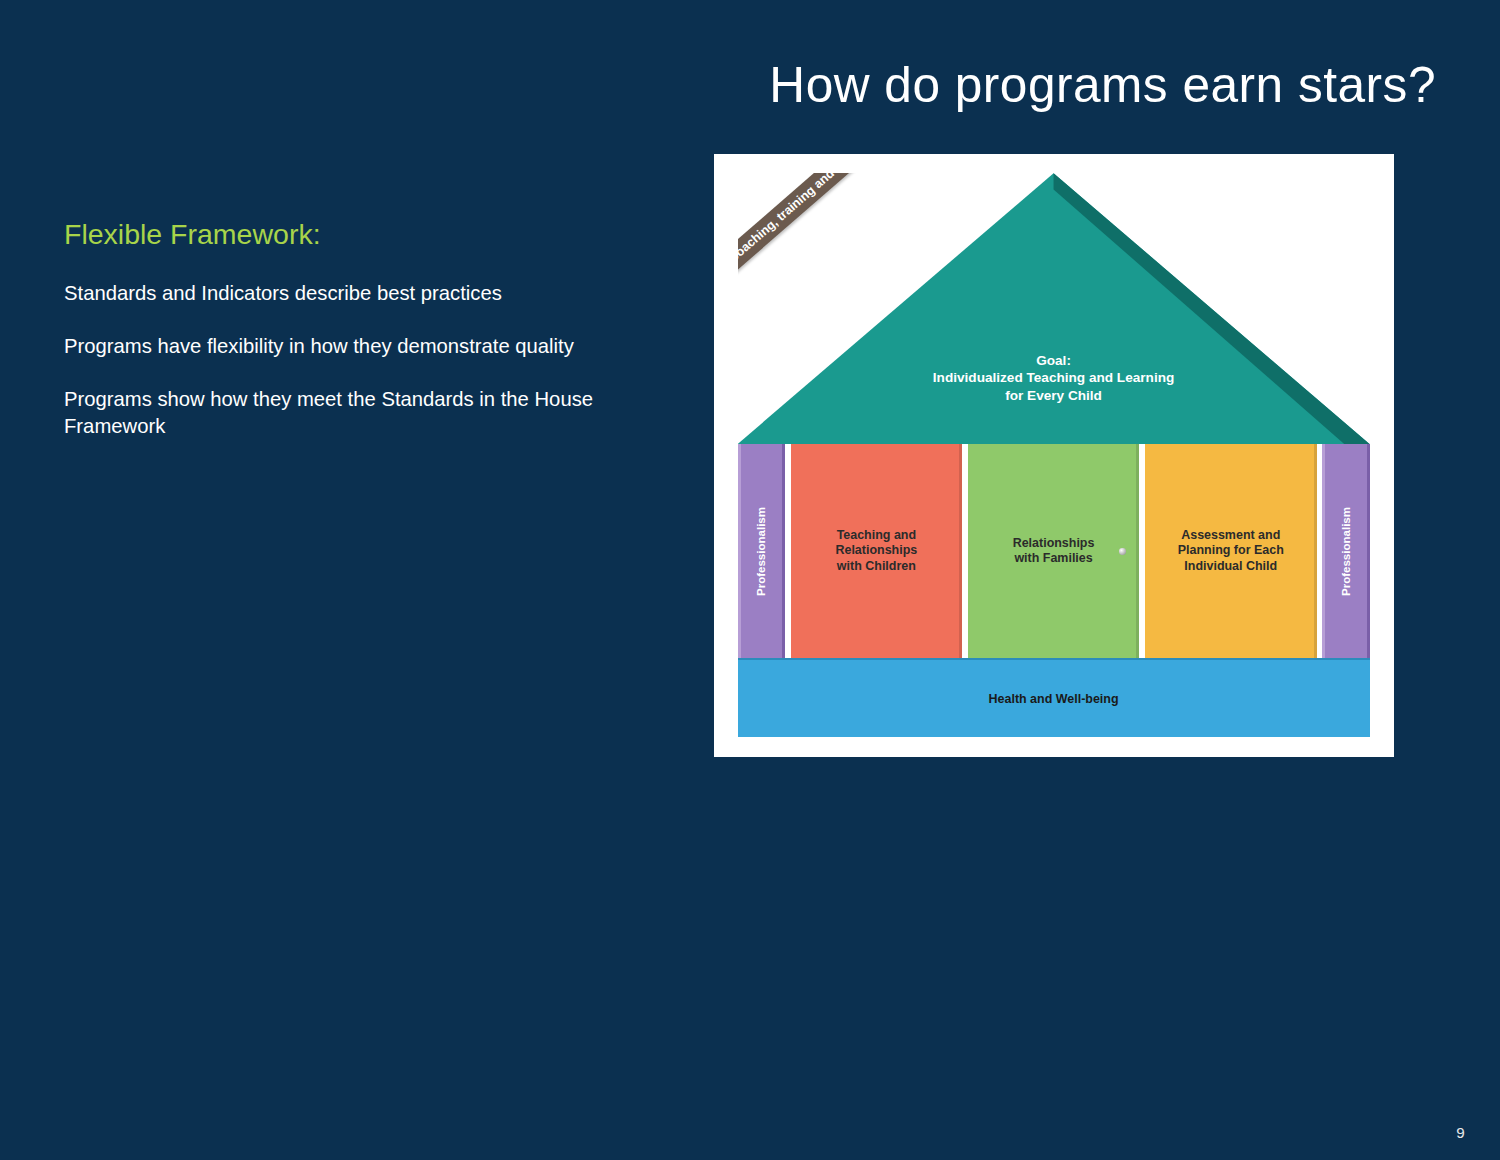How do programs earn stars?
Flexible Framework:
Standards and Indicators describe best practices
Programs have flexibility in how they demonstrate quality
Programs show how they meet the Standards in the House Framework
Coaching, training and financial supports.
Goal:
Individualized Teaching and Learning
for Every Child
Professionalism
Teaching and
Relationships
with Children
Relationships
with Families
Assessment and
Planning for Each
Individual Child
Professionalism
Health and Well-being
9